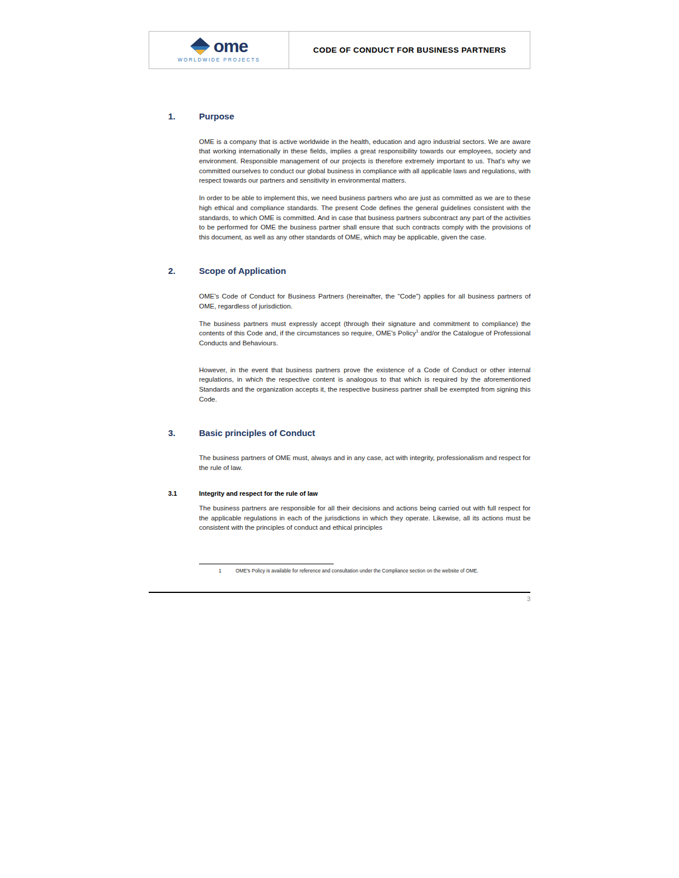ome
WORLDWIDE PROJECTS
CODE OF CONDUCT FOR BUSINESS PARTNERS
1. Purpose
OME is a company that is active worldwide in the health, education and agro industrial sectors. We are aware that working internationally in these fields, implies a great responsibility towards our employees, society and environment. Responsible management of our projects is therefore extremely important to us. That's why we committed ourselves to conduct our global business in compliance with all applicable laws and regulations, with respect towards our partners and sensitivity in environmental matters.
In order to be able to implement this, we need business partners who are just as committed as we are to these high ethical and compliance standards. The present Code defines the general guidelines consistent with the standards, to which OME is committed. And in case that business partners subcontract any part of the activities to be performed for OME the business partner shall ensure that such contracts comply with the provisions of this document, as well as any other standards of OME, which may be applicable, given the case.
2. Scope of Application
OME's Code of Conduct for Business Partners (hereinafter, the “Code”) applies for all business partners of OME, regardless of jurisdiction.
The business partners must expressly accept (through their signature and commitment to compliance) the contents of this Code and, if the circumstances so require, OME's Policy1 and/or the Catalogue of Professional Conducts and Behaviours.
However, in the event that business partners prove the existence of a Code of Conduct or other internal regulations, in which the respective content is analogous to that which is required by the aforementioned Standards and the organization accepts it, the respective business partner shall be exempted from signing this Code.
3. Basic principles of Conduct
The business partners of OME must, always and in any case, act with integrity, professionalism and respect for the rule of law.
3.1 Integrity and respect for the rule of law
The business partners are responsible for all their decisions and actions being carried out with full respect for the applicable regulations in each of the jurisdictions in which they operate. Likewise, all its actions must be consistent with the principles of conduct and ethical principles
1 OME's Policy is available for reference and consultation under the Compliance section on the website of OME.
3